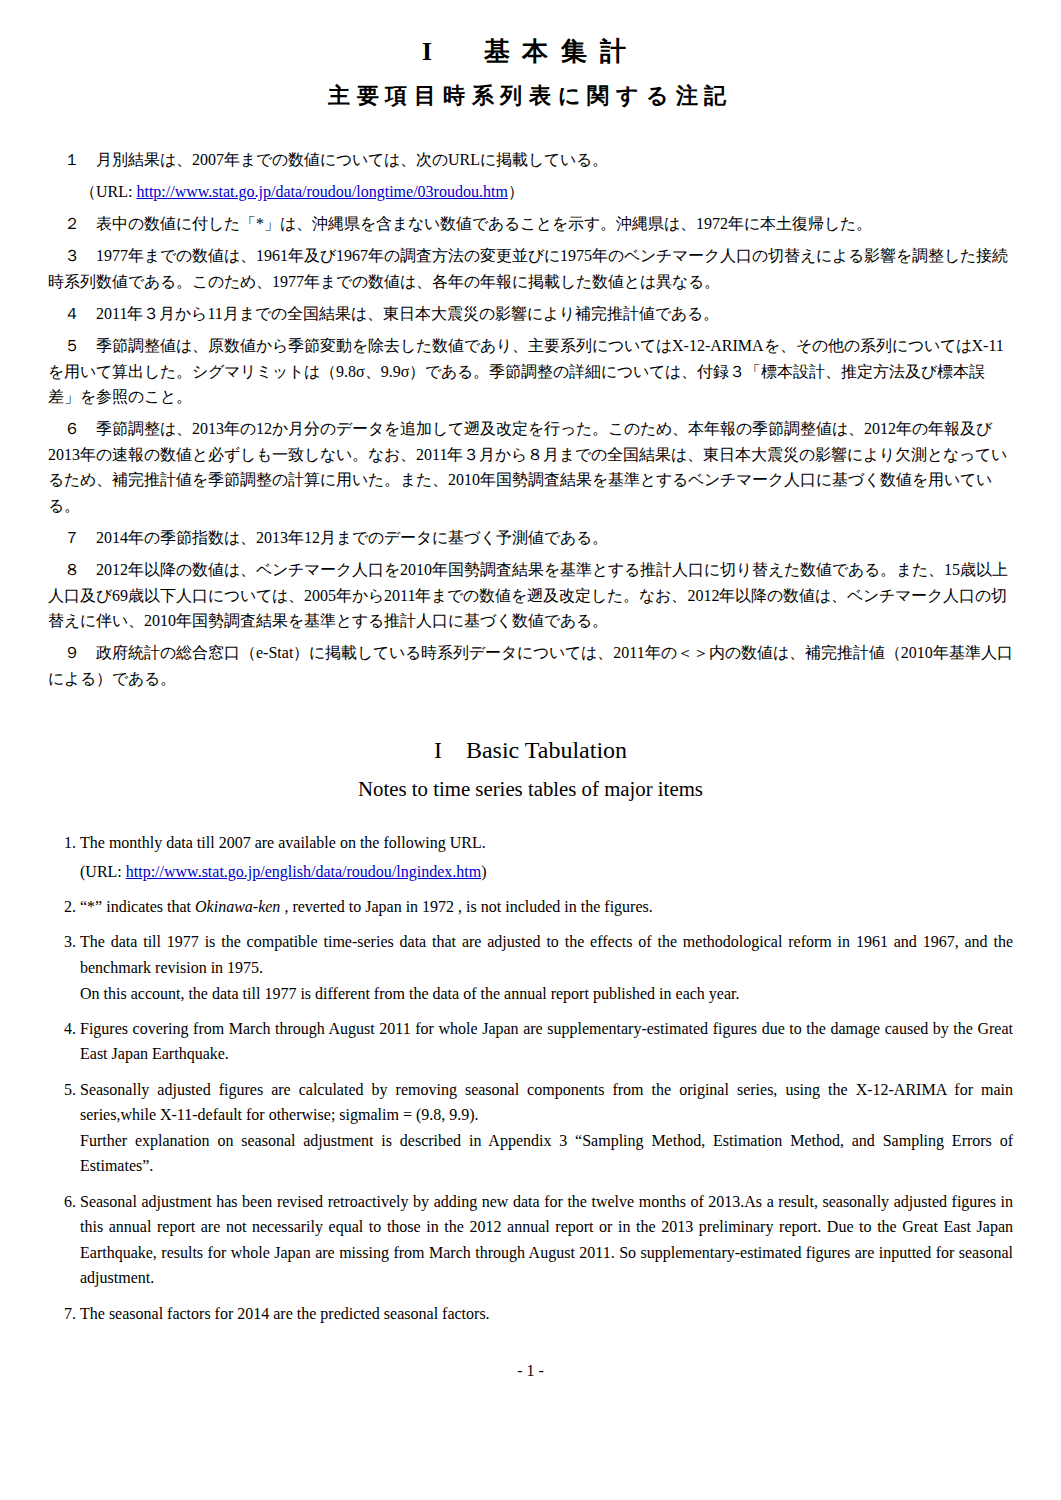I　基本集計
主要項目時系列表に関する注記
１　月別結果は、2007年までの数値については、次のURLに掲載している。
（URL: http://www.stat.go.jp/data/roudou/longtime/03roudou.htm）
２　表中の数値に付した「*」は、沖縄県を含まない数値であることを示す。沖縄県は、1972年に本土復帰した。
３　1977年までの数値は、1961年及び1967年の調査方法の変更並びに1975年のベンチマーク人口の切替えによる影響を調整した接続時系列数値である。このため、1977年までの数値は、各年の年報に掲載した数値とは異なる。
４　2011年３月から11月までの全国結果は、東日本大震災の影響により補完推計値である。
５　季節調整値は、原数値から季節変動を除去した数値であり、主要系列についてはX-12-ARIMAを、その他の系列についてはX-11を用いて算出した。シグマリミットは（9.8σ、9.9σ）である。季節調整の詳細については、付録３「標本設計、推定方法及び標本誤差」を参照のこと。
６　季節調整は、2013年の12か月分のデータを追加して遡及改定を行った。このため、本年報の季節調整値は、2012年の年報及び2013年の速報の数値と必ずしも一致しない。なお、2011年３月から８月までの全国結果は、東日本大震災の影響により欠測となっているため、補完推計値を季節調整の計算に用いた。また、2010年国勢調査結果を基準とするベンチマーク人口に基づく数値を用いている。
７　2014年の季節指数は、2013年12月までのデータに基づく予測値である。
８　2012年以降の数値は、ベンチマーク人口を2010年国勢調査結果を基準とする推計人口に切り替えた数値である。また、15歳以上人口及び69歳以下人口については、2005年から2011年までの数値を遡及改定した。なお、2012年以降の数値は、ベンチマーク人口の切替えに伴い、2010年国勢調査結果を基準とする推計人口に基づく数値である。
９　政府統計の総合窓口（e-Stat）に掲載している時系列データについては、2011年の＜＞内の数値は、補完推計値（2010年基準人口による）である。
I Basic Tabulation
Notes to time series tables of major items
The monthly data till 2007 are available on the following URL.
(URL: http://www.stat.go.jp/english/data/roudou/lngindex.htm)
“*” indicates that Okinawa-ken , reverted to Japan in 1972 , is not included in the figures.
The data till 1977 is the compatible time-series data that are adjusted to the effects of the methodological reform in 1961 and 1967, and the benchmark revision in 1975.
On this account, the data till 1977 is different from the data of the annual report published in each year.
Figures covering from March through August 2011 for whole Japan are supplementary-estimated figures due to the damage caused by the Great East Japan Earthquake.
Seasonally adjusted figures are calculated by removing seasonal components from the original series, using the X-12-ARIMA for main series,while X-11-default for otherwise; sigmalim = (9.8, 9.9).
Further explanation on seasonal adjustment is described in Appendix 3 “Sampling Method, Estimation Method, and Sampling Errors of Estimates”.
Seasonal adjustment has been revised retroactively by adding new data for the twelve months of 2013.As a result, seasonally adjusted figures in this annual report are not necessarily equal to those in the 2012 annual report or in the 2013 preliminary report. Due to the Great East Japan Earthquake, results for whole Japan are missing from March through August 2011. So supplementary-estimated figures are inputted for seasonal adjustment.
The seasonal factors for 2014 are the predicted seasonal factors.
- 1 -